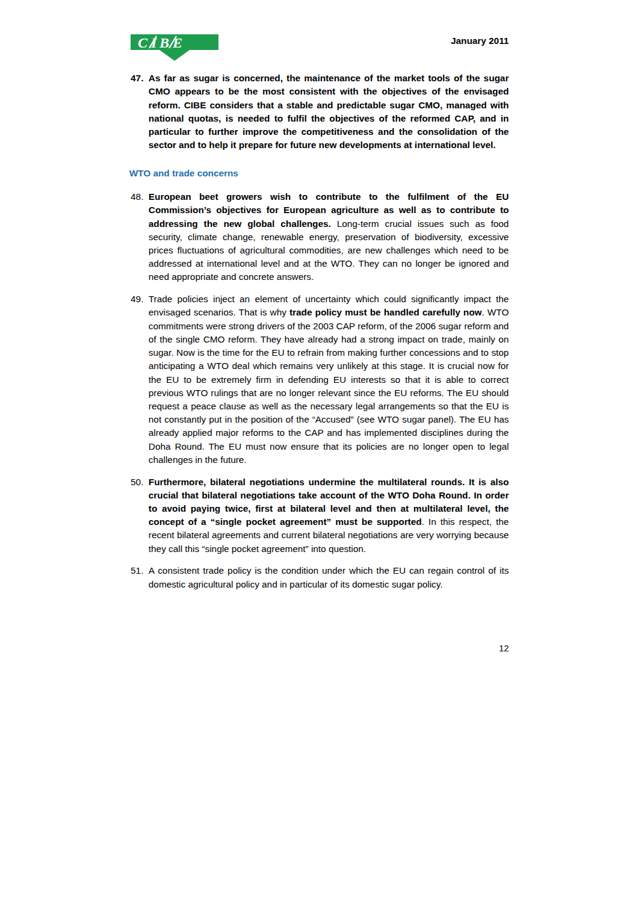C I B E
January 2011
47. As far as sugar is concerned, the maintenance of the market tools of the sugar CMO appears to be the most consistent with the objectives of the envisaged reform. CIBE considers that a stable and predictable sugar CMO, managed with national quotas, is needed to fulfil the objectives of the reformed CAP, and in particular to further improve the competitiveness and the consolidation of the sector and to help it prepare for future new developments at international level.
WTO and trade concerns
48. European beet growers wish to contribute to the fulfilment of the EU Commission’s objectives for European agriculture as well as to contribute to addressing the new global challenges. Long-term crucial issues such as food security, climate change, renewable energy, preservation of biodiversity, excessive prices fluctuations of agricultural commodities, are new challenges which need to be addressed at international level and at the WTO. They can no longer be ignored and need appropriate and concrete answers.
49. Trade policies inject an element of uncertainty which could significantly impact the envisaged scenarios. That is why trade policy must be handled carefully now. WTO commitments were strong drivers of the 2003 CAP reform, of the 2006 sugar reform and of the single CMO reform. They have already had a strong impact on trade, mainly on sugar. Now is the time for the EU to refrain from making further concessions and to stop anticipating a WTO deal which remains very unlikely at this stage. It is crucial now for the EU to be extremely firm in defending EU interests so that it is able to correct previous WTO rulings that are no longer relevant since the EU reforms. The EU should request a peace clause as well as the necessary legal arrangements so that the EU is not constantly put in the position of the “Accused” (see WTO sugar panel). The EU has already applied major reforms to the CAP and has implemented disciplines during the Doha Round. The EU must now ensure that its policies are no longer open to legal challenges in the future.
50. Furthermore, bilateral negotiations undermine the multilateral rounds. It is also crucial that bilateral negotiations take account of the WTO Doha Round. In order to avoid paying twice, first at bilateral level and then at multilateral level, the concept of a “single pocket agreement” must be supported. In this respect, the recent bilateral agreements and current bilateral negotiations are very worrying because they call this “single pocket agreement” into question.
51. A consistent trade policy is the condition under which the EU can regain control of its domestic agricultural policy and in particular of its domestic sugar policy.
12